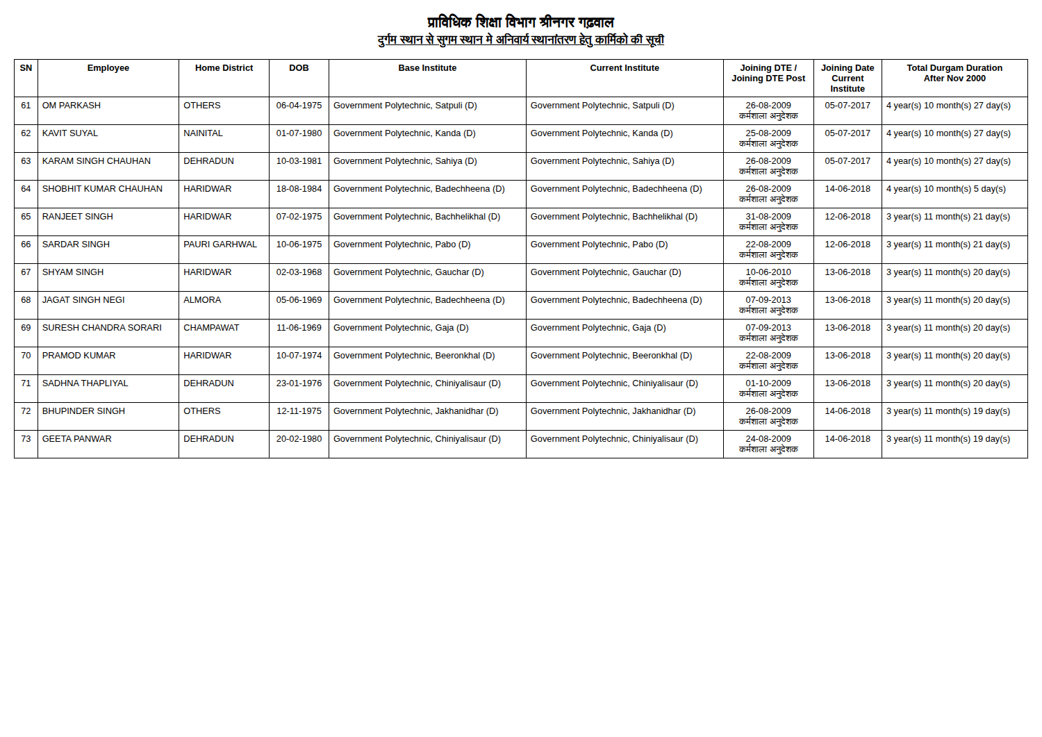प्राविधिक शिक्षा विभाग श्रीनगर गढ़वाल
दुर्गम स्थान से सुगम स्थान मे अनिवार्य स्थानांतरण हेतु कार्मिको की सूची
| SN | Employee | Home District | DOB | Base Institute | Current Institute | Joining DTE / Joining DTE Post | Joining Date Current Institute | Total Durgam Duration After Nov 2000 |
| --- | --- | --- | --- | --- | --- | --- | --- | --- |
| 61 | OM PARKASH | OTHERS | 06-04-1975 | Government Polytechnic, Satpuli (D) | Government Polytechnic, Satpuli (D) | 26-08-2009 कर्मशाला अनुदेशक | 05-07-2017 | 4 year(s) 10 month(s) 27 day(s) |
| 62 | KAVIT SUYAL | NAINITAL | 01-07-1980 | Government Polytechnic, Kanda (D) | Government Polytechnic, Kanda (D) | 25-08-2009 कर्मशाला अनुदेशक | 05-07-2017 | 4 year(s) 10 month(s) 27 day(s) |
| 63 | KARAM SINGH CHAUHAN | DEHRADUN | 10-03-1981 | Government Polytechnic, Sahiya (D) | Government Polytechnic, Sahiya (D) | 26-08-2009 कर्मशाला अनुदेशक | 05-07-2017 | 4 year(s) 10 month(s) 27 day(s) |
| 64 | SHOBHIT KUMAR CHAUHAN | HARIDWAR | 18-08-1984 | Government Polytechnic, Badechheena (D) | Government Polytechnic, Badechheena (D) | 26-08-2009 कर्मशाला अनुदेशक | 14-06-2018 | 4 year(s) 10 month(s) 5 day(s) |
| 65 | RANJEET SINGH | HARIDWAR | 07-02-1975 | Government Polytechnic, Bachhelikhal (D) | Government Polytechnic, Bachhelikhal (D) | 31-08-2009 कर्मशाला अनुदेशक | 12-06-2018 | 3 year(s) 11 month(s) 21 day(s) |
| 66 | SARDAR SINGH | PAURI GARHWAL | 10-06-1975 | Government Polytechnic, Pabo (D) | Government Polytechnic, Pabo (D) | 22-08-2009 कर्मशाला अनुदेशक | 12-06-2018 | 3 year(s) 11 month(s) 21 day(s) |
| 67 | SHYAM SINGH | HARIDWAR | 02-03-1968 | Government Polytechnic, Gauchar (D) | Government Polytechnic, Gauchar (D) | 10-06-2010 कर्मशाला अनुदेशक | 13-06-2018 | 3 year(s) 11 month(s) 20 day(s) |
| 68 | JAGAT SINGH NEGI | ALMORA | 05-06-1969 | Government Polytechnic, Badechheena (D) | Government Polytechnic, Badechheena (D) | 07-09-2013 कर्मशाला अनुदेशक | 13-06-2018 | 3 year(s) 11 month(s) 20 day(s) |
| 69 | SURESH CHANDRA SORARI | CHAMPAWAT | 11-06-1969 | Government Polytechnic, Gaja (D) | Government Polytechnic, Gaja (D) | 07-09-2013 कर्मशाला अनुदेशक | 13-06-2018 | 3 year(s) 11 month(s) 20 day(s) |
| 70 | PRAMOD KUMAR | HARIDWAR | 10-07-1974 | Government Polytechnic, Beeronkhal (D) | Government Polytechnic, Beeronkhal (D) | 22-08-2009 कर्मशाला अनुदेशक | 13-06-2018 | 3 year(s) 11 month(s) 20 day(s) |
| 71 | SADHNA THAPLIYAL | DEHRADUN | 23-01-1976 | Government Polytechnic, Chiniyalisaur (D) | Government Polytechnic, Chiniyalisaur (D) | 01-10-2009 कर्मशाला अनुदेशक | 13-06-2018 | 3 year(s) 11 month(s) 20 day(s) |
| 72 | BHUPINDER SINGH | OTHERS | 12-11-1975 | Government Polytechnic, Jakhanidhar (D) | Government Polytechnic, Jakhanidhar (D) | 26-08-2009 कर्मशाला अनुदेशक | 14-06-2018 | 3 year(s) 11 month(s) 19 day(s) |
| 73 | GEETA PANWAR | DEHRADUN | 20-02-1980 | Government Polytechnic, Chiniyalisaur (D) | Government Polytechnic, Chiniyalisaur (D) | 24-08-2009 कर्मशाला अनुदेशक | 14-06-2018 | 3 year(s) 11 month(s) 19 day(s) |